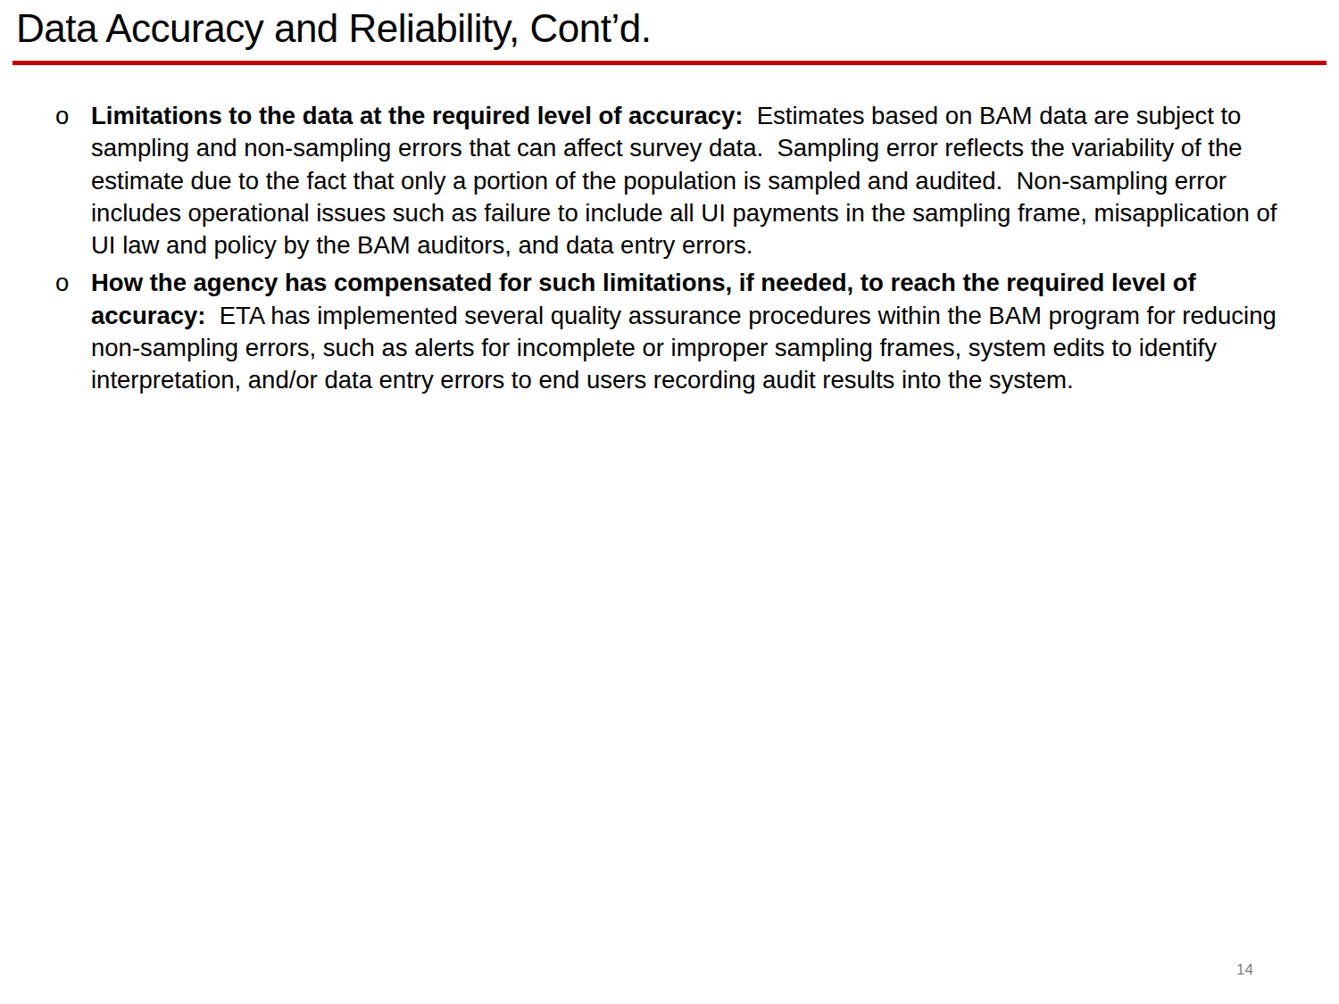Data Accuracy and Reliability, Cont’d.
Limitations to the data at the required level of accuracy: Estimates based on BAM data are subject to sampling and non-sampling errors that can affect survey data. Sampling error reflects the variability of the estimate due to the fact that only a portion of the population is sampled and audited. Non-sampling error includes operational issues such as failure to include all UI payments in the sampling frame, misapplication of UI law and policy by the BAM auditors, and data entry errors.
How the agency has compensated for such limitations, if needed, to reach the required level of accuracy: ETA has implemented several quality assurance procedures within the BAM program for reducing non-sampling errors, such as alerts for incomplete or improper sampling frames, system edits to identify interpretation, and/or data entry errors to end users recording audit results into the system.
14